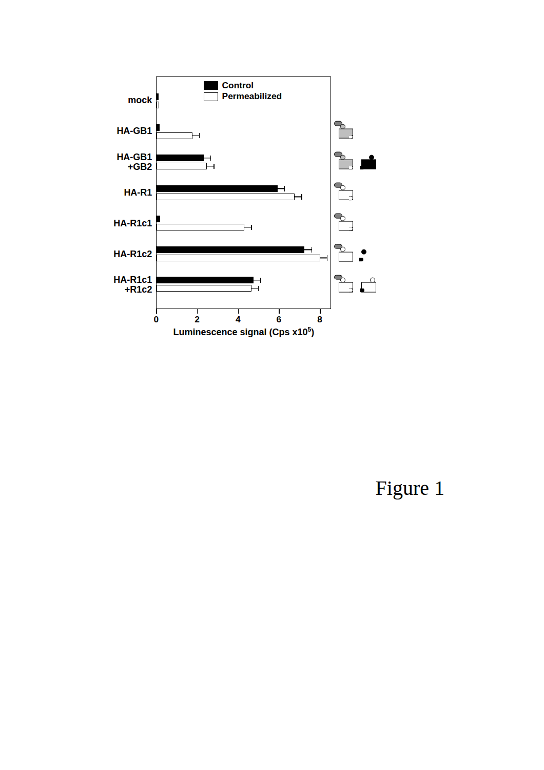mock
HA-GB1
HA-GB1
+GB2
HA-R1
HA-R1c1
HA-R1c2
HA-R1c1
+R1c2
Control
Permeabilized
0
2
4
6
8
Luminescence signal (Cps x105)
Figure 1